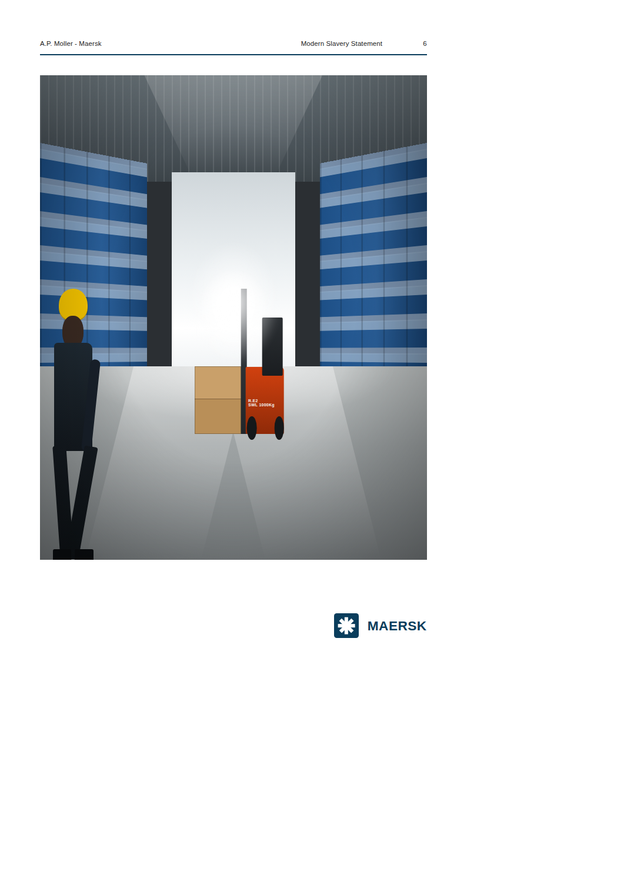A.P. Moller - Maersk
Modern Slavery Statement 6
R.E2 SWL 1000Kg
Warehouse operations
MAERSK